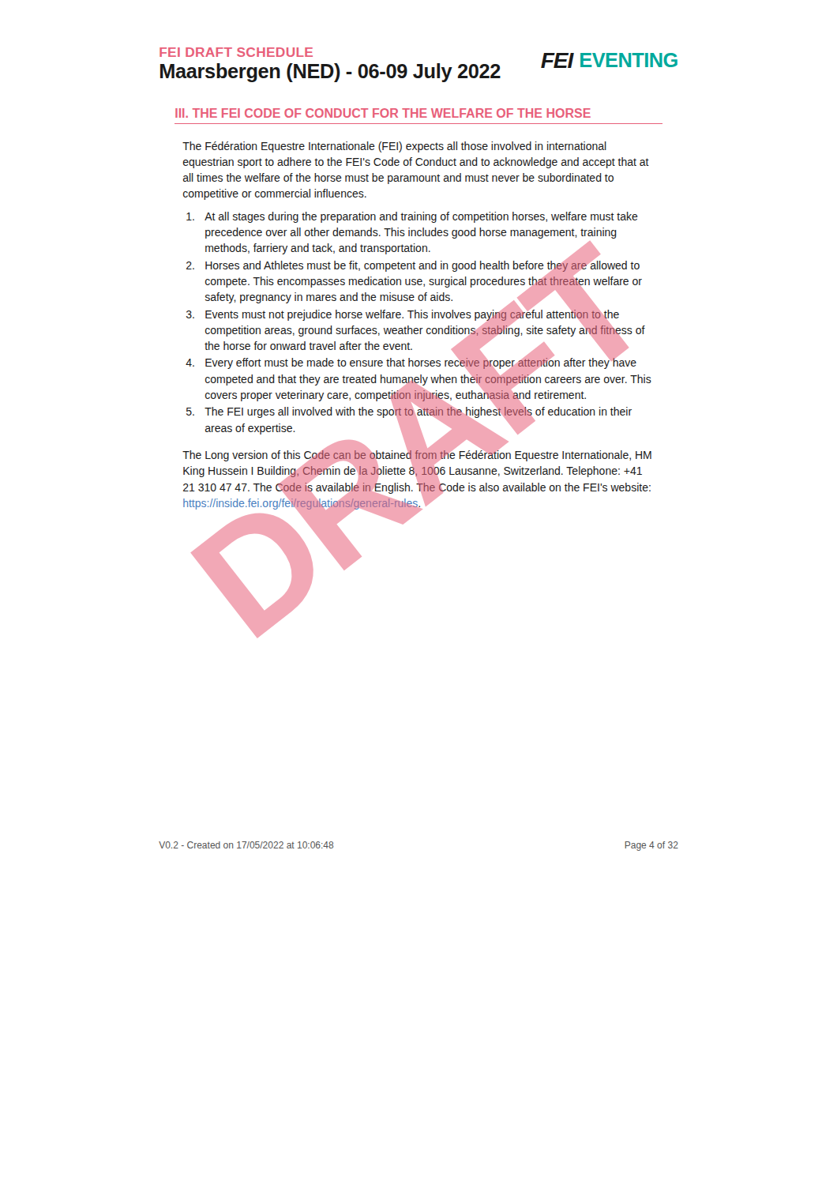FEI DRAFT SCHEDULE
Maarsbergen (NED) - 06-09 July 2022
FEI EVENTING
III. THE FEI CODE OF CONDUCT FOR THE WELFARE OF THE HORSE
The Fédération Equestre Internationale (FEI) expects all those involved in international equestrian sport to adhere to the FEI's Code of Conduct and to acknowledge and accept that at all times the welfare of the horse must be paramount and must never be subordinated to competitive or commercial influences.
At all stages during the preparation and training of competition horses, welfare must take precedence over all other demands. This includes good horse management, training methods, farriery and tack, and transportation.
Horses and Athletes must be fit, competent and in good health before they are allowed to compete. This encompasses medication use, surgical procedures that threaten welfare or safety, pregnancy in mares and the misuse of aids.
Events must not prejudice horse welfare. This involves paying careful attention to the competition areas, ground surfaces, weather conditions, stabling, site safety and fitness of the horse for onward travel after the event.
Every effort must be made to ensure that horses receive proper attention after they have competed and that they are treated humanely when their competition careers are over. This covers proper veterinary care, competition injuries, euthanasia and retirement.
The FEI urges all involved with the sport to attain the highest levels of education in their areas of expertise.
The Long version of this Code can be obtained from the Fédération Equestre Internationale, HM King Hussein I Building, Chemin de la Joliette 8, 1006 Lausanne, Switzerland. Telephone: +41 21 310 47 47. The Code is available in English. The Code is also available on the FEI's website: https://inside.fei.org/fei/regulations/general-rules.
DRAFT
V0.2 - Created on 17/05/2022 at 10:06:48 Page 4 of 32